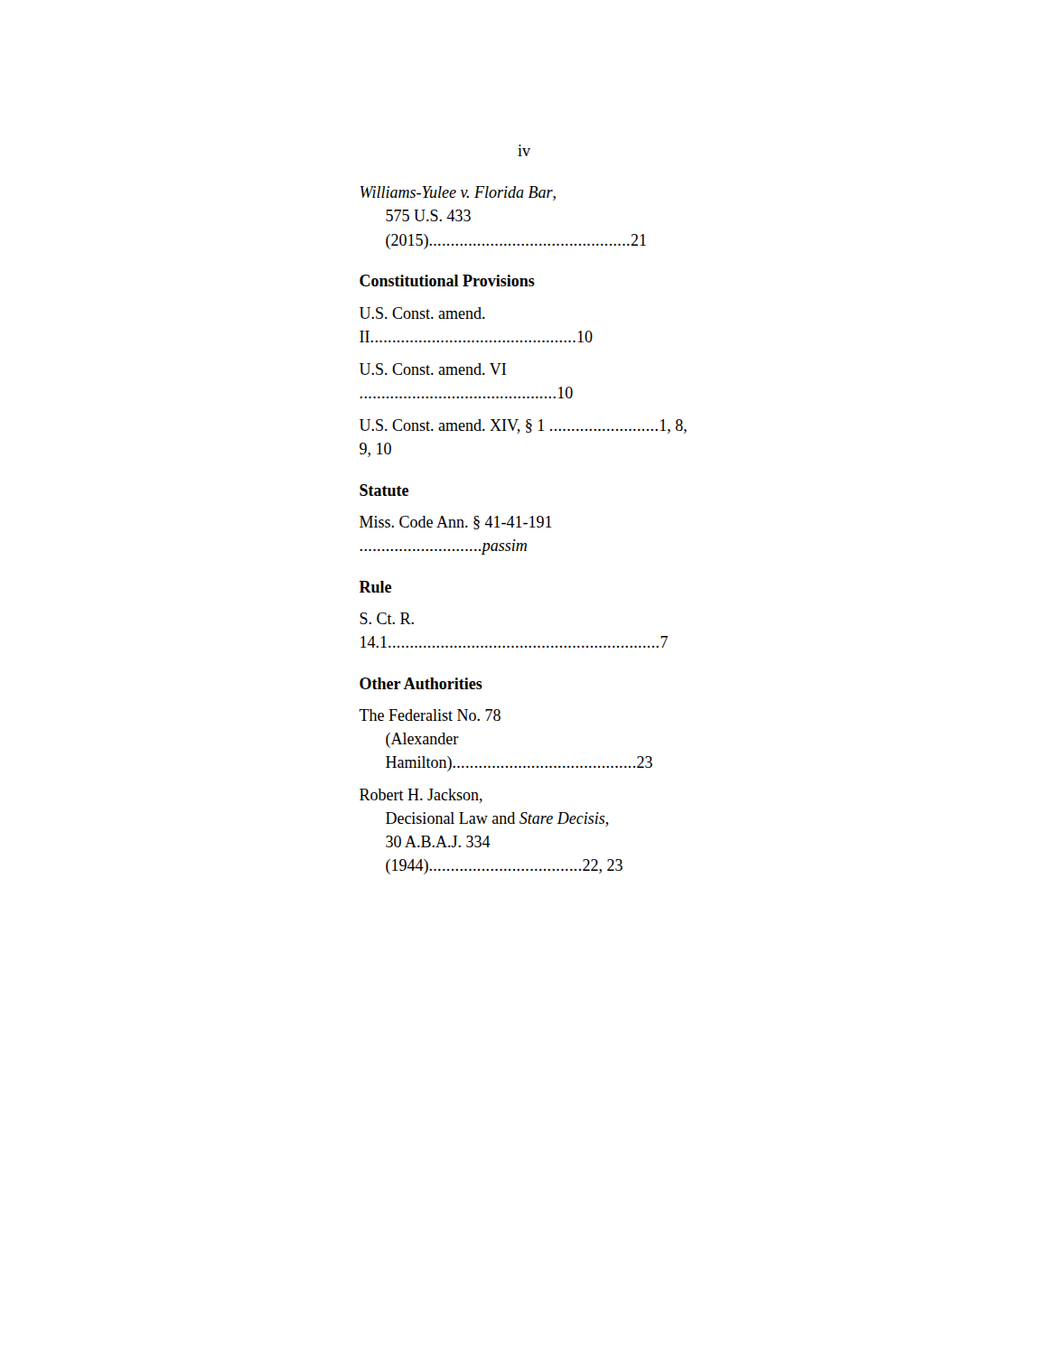iv
Williams-Yulee v. Florida Bar, 575 U.S. 433 (2015).............................................. 21
Constitutional Provisions
U.S. Const. amend. II............................................... 10
U.S. Const. amend. VI ............................................. 10
U.S. Const. amend. XIV, § 1 ......................... 1, 8, 9, 10
Statute
Miss. Code Ann. § 41-41-191 ............................ passim
Rule
S. Ct. R. 14.1.............................................................. 7
Other Authorities
The Federalist No. 78 (Alexander Hamilton).......................................... 23
Robert H. Jackson, Decisional Law and Stare Decisis, 30 A.B.A.J. 334 (1944)................................... 22, 23